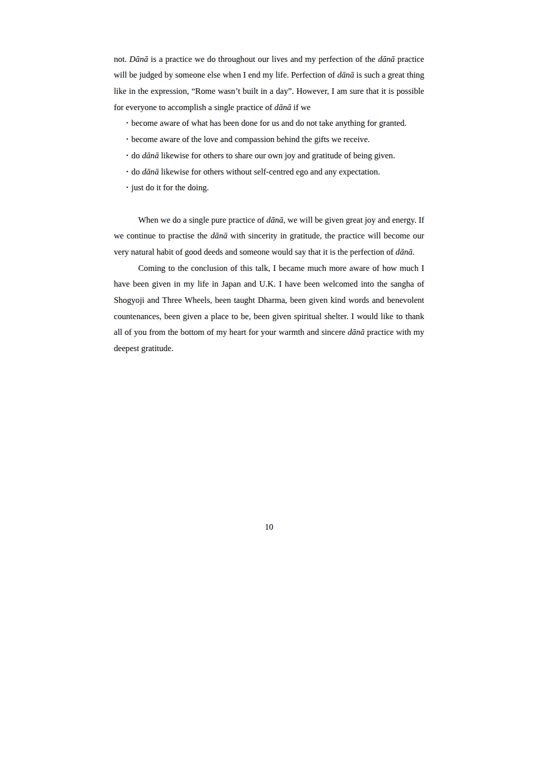not. Dānā is a practice we do throughout our lives and my perfection of the dānā practice will be judged by someone else when I end my life. Perfection of dānā is such a great thing like in the expression, “Rome wasn’t built in a day”. However, I am sure that it is possible for everyone to accomplish a single practice of dānā if we
become aware of what has been done for us and do not take anything for granted.
become aware of the love and compassion behind the gifts we receive.
do dānā likewise for others to share our own joy and gratitude of being given.
do dānā likewise for others without self-centred ego and any expectation.
just do it for the doing.
When we do a single pure practice of dānā, we will be given great joy and energy. If we continue to practise the dānā with sincerity in gratitude, the practice will become our very natural habit of good deeds and someone would say that it is the perfection of dānā.
Coming to the conclusion of this talk, I became much more aware of how much I have been given in my life in Japan and U.K. I have been welcomed into the sangha of Shogyoji and Three Wheels, been taught Dharma, been given kind words and benevolent countenances, been given a place to be, been given spiritual shelter. I would like to thank all of you from the bottom of my heart for your warmth and sincere dānā practice with my deepest gratitude.
10